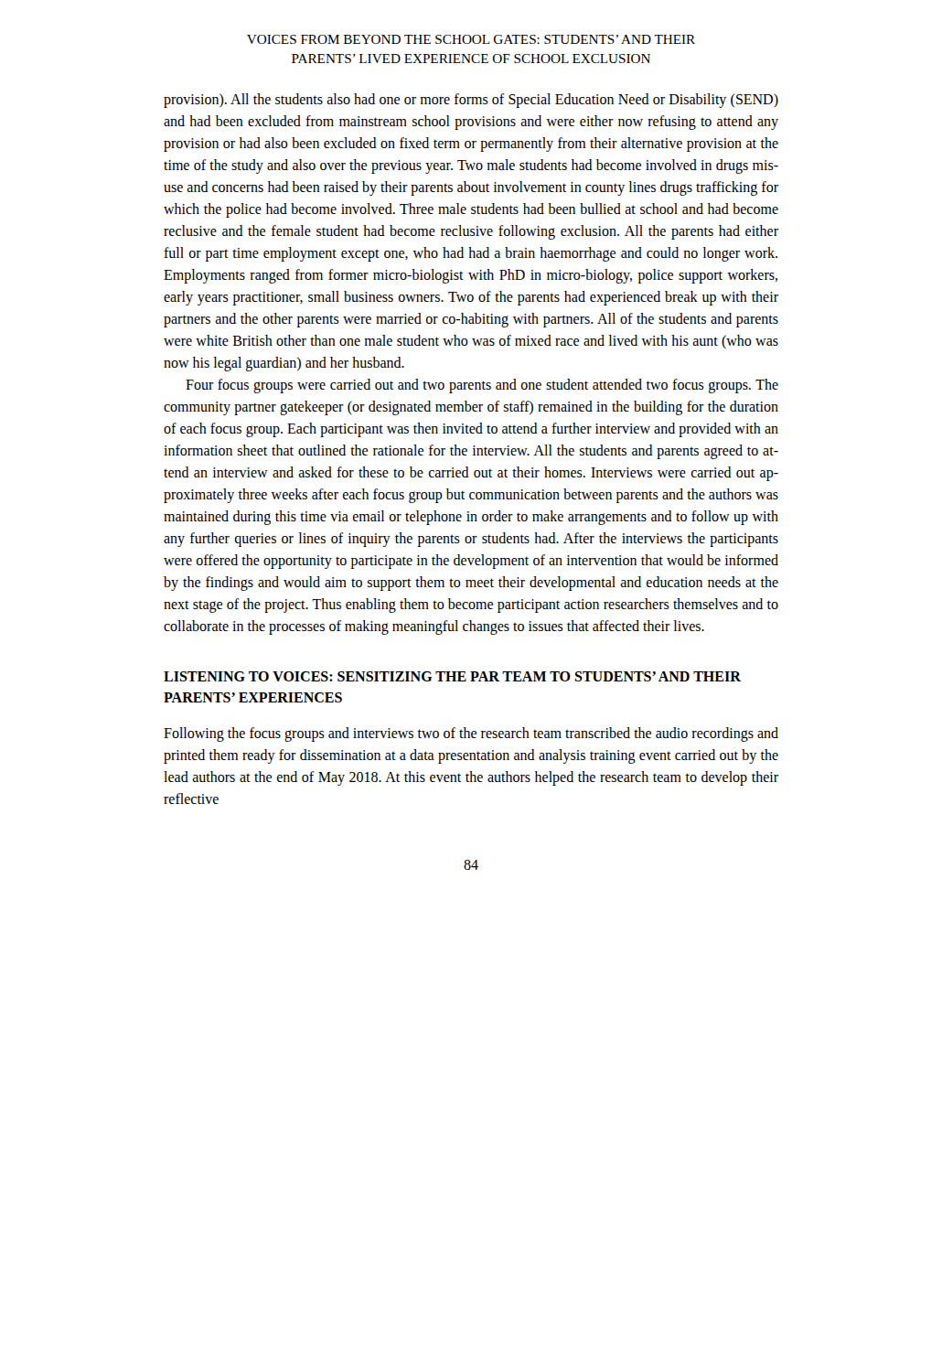Voices from Beyond the School Gates: Students’ and Their
Parents’ Lived Experience of School Exclusion
provision). All the students also had one or more forms of Special Education Need or Disability (SEND) and had been excluded from mainstream school provisions and were either now refusing to attend any provision or had also been excluded on fixed term or permanently from their alternative provision at the time of the study and also over the previous year. Two male students had become involved in drugs misuse and concerns had been raised by their parents about involvement in county lines drugs trafficking for which the police had become involved. Three male students had been bullied at school and had become reclusive and the female student had become reclusive following exclusion. All the parents had either full or part time employment except one, who had had a brain haemorrhage and could no longer work. Employments ranged from former micro-biologist with PhD in micro-biology, police support workers, early years practitioner, small business owners. Two of the parents had experienced break up with their partners and the other parents were married or co-habiting with partners. All of the students and parents were white British other than one male student who was of mixed race and lived with his aunt (who was now his legal guardian) and her husband.
Four focus groups were carried out and two parents and one student attended two focus groups. The community partner gatekeeper (or designated member of staff) remained in the building for the duration of each focus group. Each participant was then invited to attend a further interview and provided with an information sheet that outlined the rationale for the interview. All the students and parents agreed to attend an interview and asked for these to be carried out at their homes. Interviews were carried out approximately three weeks after each focus group but communication between parents and the authors was maintained during this time via email or telephone in order to make arrangements and to follow up with any further queries or lines of inquiry the parents or students had. After the interviews the participants were offered the opportunity to participate in the development of an intervention that would be informed by the findings and would aim to support them to meet their developmental and education needs at the next stage of the project. Thus enabling them to become participant action researchers themselves and to collaborate in the processes of making meaningful changes to issues that affected their lives.
Listening to Voices: Sensitizing the PAR Team to Students’ and Their Parents’ Experiences
Following the focus groups and interviews two of the research team transcribed the audio recordings and printed them ready for dissemination at a data presentation and analysis training event carried out by the lead authors at the end of May 2018. At this event the authors helped the research team to develop their reflective
84